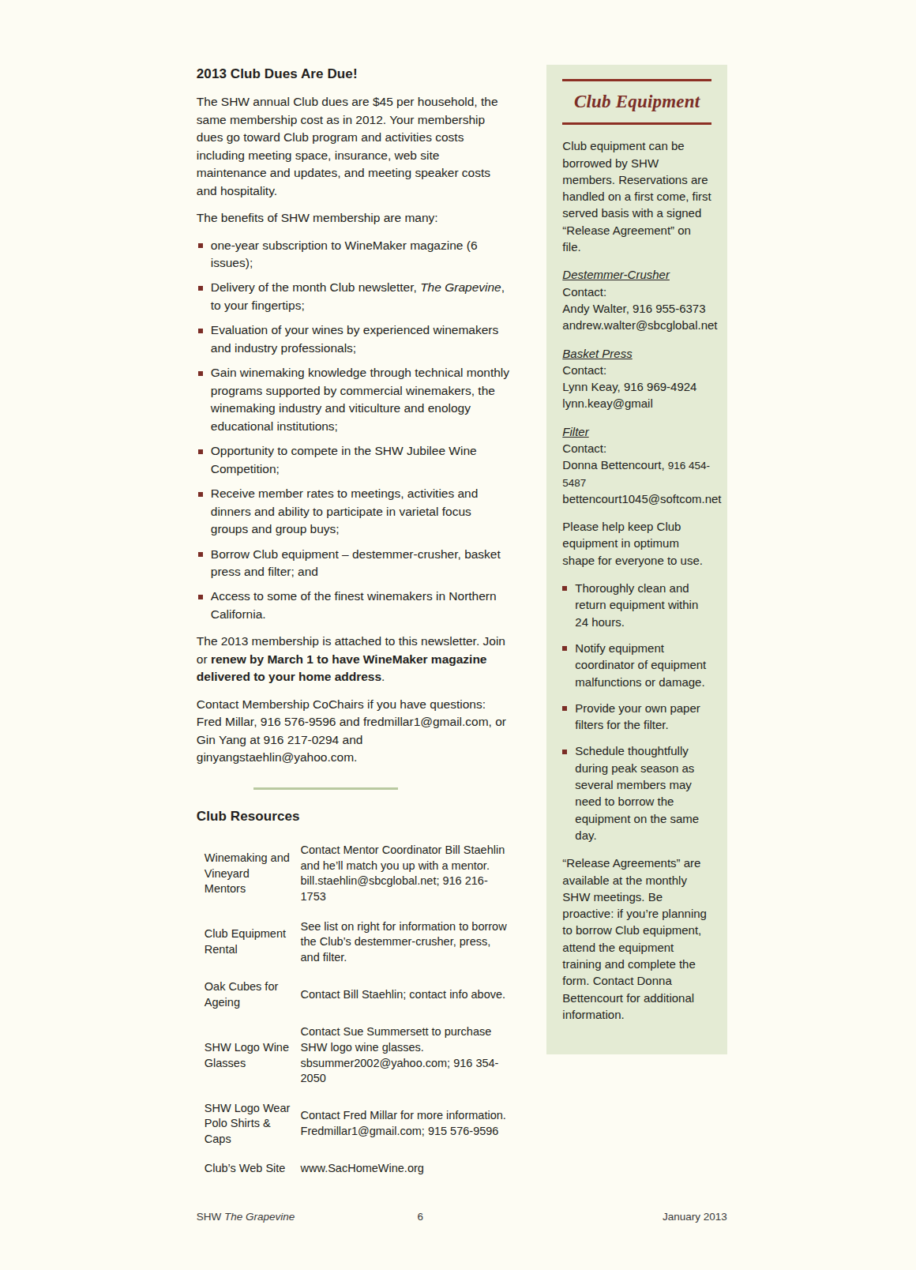2013 Club Dues Are Due!
The SHW annual Club dues are $45 per household, the same membership cost as in 2012. Your membership dues go toward Club program and activities costs including meeting space, insurance, web site maintenance and updates, and meeting speaker costs and hospitality.
The benefits of SHW membership are many:
one-year subscription to WineMaker magazine (6 issues);
Delivery of the month Club newsletter, The Grapevine, to your fingertips;
Evaluation of your wines by experienced winemakers and industry professionals;
Gain winemaking knowledge through technical monthly programs supported by commercial winemakers, the winemaking industry and viticulture and enology educational institutions;
Opportunity to compete in the SHW Jubilee Wine Competition;
Receive member rates to meetings, activities and dinners and ability to participate in varietal focus groups and group buys;
Borrow Club equipment – destemmer-crusher, basket press and filter; and
Access to some of the finest winemakers in Northern California.
The 2013 membership is attached to this newsletter. Join or renew by March 1 to have WineMaker magazine delivered to your home address.
Contact Membership CoChairs if you have questions: Fred Millar, 916 576-9596 and fredmillar1@gmail.com, or Gin Yang at 916 217-0294 and ginyangstaehlin@yahoo.com.
Club Resources
| Winemaking and Vineyard Mentors | Contact Mentor Coordinator Bill Staehlin and he’ll match you up with a mentor. bill.staehlin@sbcglobal.net; 916 216-1753 |
| Club Equipment Rental | See list on right for information to borrow the Club’s destemmer-crusher, press, and filter. |
| Oak Cubes for Ageing | Contact Bill Staehlin; contact info above. |
| SHW Logo Wine Glasses | Contact Sue Summersett to purchase SHW logo wine glasses. sbsummer2002@yahoo.com; 916 354-2050 |
| SHW Logo Wear Polo Shirts & Caps | Contact Fred Millar for more information. Fredmillar1@gmail.com; 915 576-9596 |
| Club’s Web Site | www.SacHomeWine.org |
Club Equipment
Club equipment can be borrowed by SHW members. Reservations are handled on a first come, first served basis with a signed “Release Agreement” on file.
Destemmer-Crusher
Contact:
Andy Walter, 916 955-6373
andrew.walter@sbcglobal.net
Basket Press
Contact:
Lynn Keay, 916 969-4924
lynn.keay@gmail
Filter
Contact:
Donna Bettencourt, 916 454-5487
bettencourt1045@softcom.net
Please help keep Club equipment in optimum shape for everyone to use.
Thoroughly clean and return equipment within 24 hours.
Notify equipment coordinator of equipment malfunctions or damage.
Provide your own paper filters for the filter.
Schedule thoughtfully during peak season as several members may need to borrow the equipment on the same day.
“Release Agreements” are available at the monthly SHW meetings. Be proactive: if you’re planning to borrow Club equipment, attend the equipment training and complete the form. Contact Donna Bettencourt for additional information.
SHW The Grapevine
6
January 2013